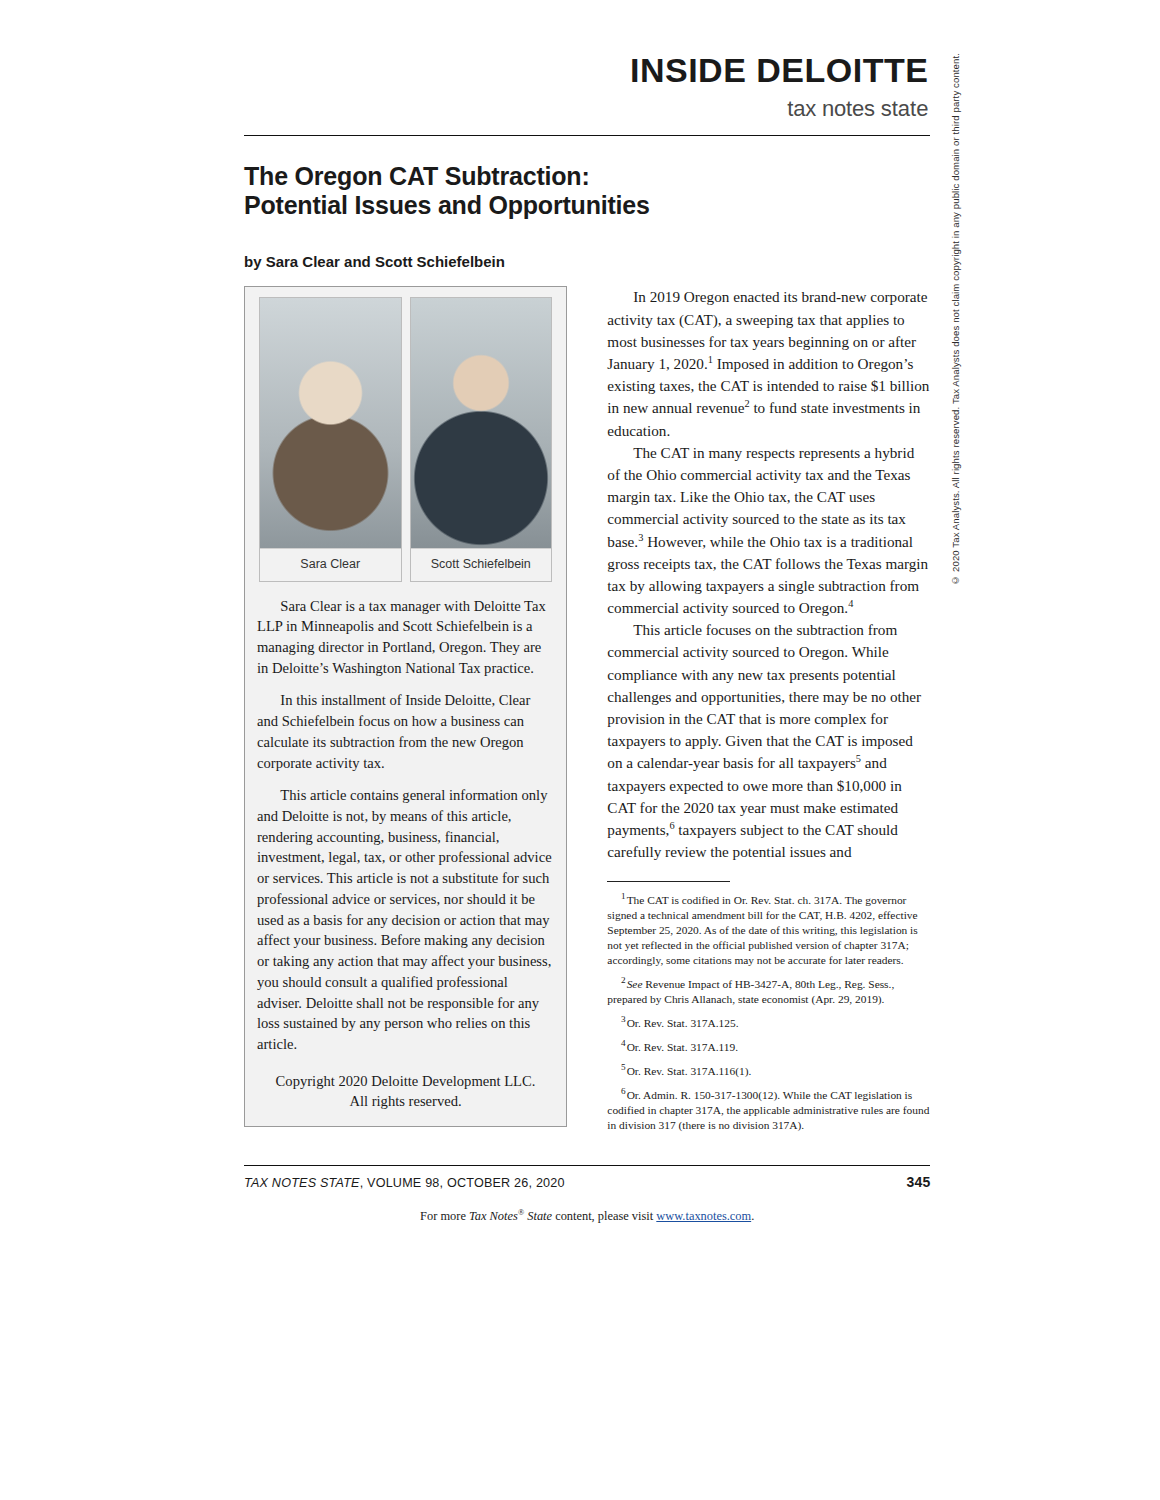© 2020 Tax Analysts. All rights reserved. Tax Analysts does not claim copyright in any public domain or third party content.
INSIDE DELOITTE
tax notes state
The Oregon CAT Subtraction:
Potential Issues and Opportunities
by Sara Clear and Scott Schiefelbein
Sara Clear
Scott Schiefelbein
Sara Clear is a tax manager with Deloitte Tax LLP in Minneapolis and Scott Schiefelbein is a managing director in Portland, Oregon. They are in Deloitte’s Washington National Tax practice.
In this installment of Inside Deloitte, Clear and Schiefelbein focus on how a business can calculate its subtraction from the new Oregon corporate activity tax.
This article contains general information only and Deloitte is not, by means of this article, rendering accounting, business, financial, investment, legal, tax, or other professional advice or services. This article is not a substitute for such professional advice or services, nor should it be used as a basis for any decision or action that may affect your business. Before making any decision or taking any action that may affect your business, you should consult a qualified professional adviser. Deloitte shall not be responsible for any loss sustained by any person who relies on this article.
Copyright 2020 Deloitte Development LLC.
All rights reserved.
In 2019 Oregon enacted its brand-new corporate activity tax (CAT), a sweeping tax that applies to most businesses for tax years beginning on or after January 1, 2020.1 Imposed in addition to Oregon’s existing taxes, the CAT is intended to raise $1 billion in new annual revenue2 to fund state investments in education.
The CAT in many respects represents a hybrid of the Ohio commercial activity tax and the Texas margin tax. Like the Ohio tax, the CAT uses commercial activity sourced to the state as its tax base.3 However, while the Ohio tax is a traditional gross receipts tax, the CAT follows the Texas margin tax by allowing taxpayers a single subtraction from commercial activity sourced to Oregon.4
This article focuses on the subtraction from commercial activity sourced to Oregon. While compliance with any new tax presents potential challenges and opportunities, there may be no other provision in the CAT that is more complex for taxpayers to apply. Given that the CAT is imposed on a calendar-year basis for all taxpayers5 and taxpayers expected to owe more than $10,000 in CAT for the 2020 tax year must make estimated payments,6 taxpayers subject to the CAT should carefully review the potential issues and
1 The CAT is codified in Or. Rev. Stat. ch. 317A. The governor signed a technical amendment bill for the CAT, H.B. 4202, effective September 25, 2020. As of the date of this writing, this legislation is not yet reflected in the official published version of chapter 317A; accordingly, some citations may not be accurate for later readers.
2 See Revenue Impact of HB-3427-A, 80th Leg., Reg. Sess., prepared by Chris Allanach, state economist (Apr. 29, 2019).
3 Or. Rev. Stat. 317A.125.
4 Or. Rev. Stat. 317A.119.
5 Or. Rev. Stat. 317A.116(1).
6 Or. Admin. R. 150-317-1300(12). While the CAT legislation is codified in chapter 317A, the applicable administrative rules are found in division 317 (there is no division 317A).
TAX NOTES STATE, VOLUME 98, OCTOBER 26, 2020
345
For more Tax Notes® State content, please visit www.taxnotes.com.